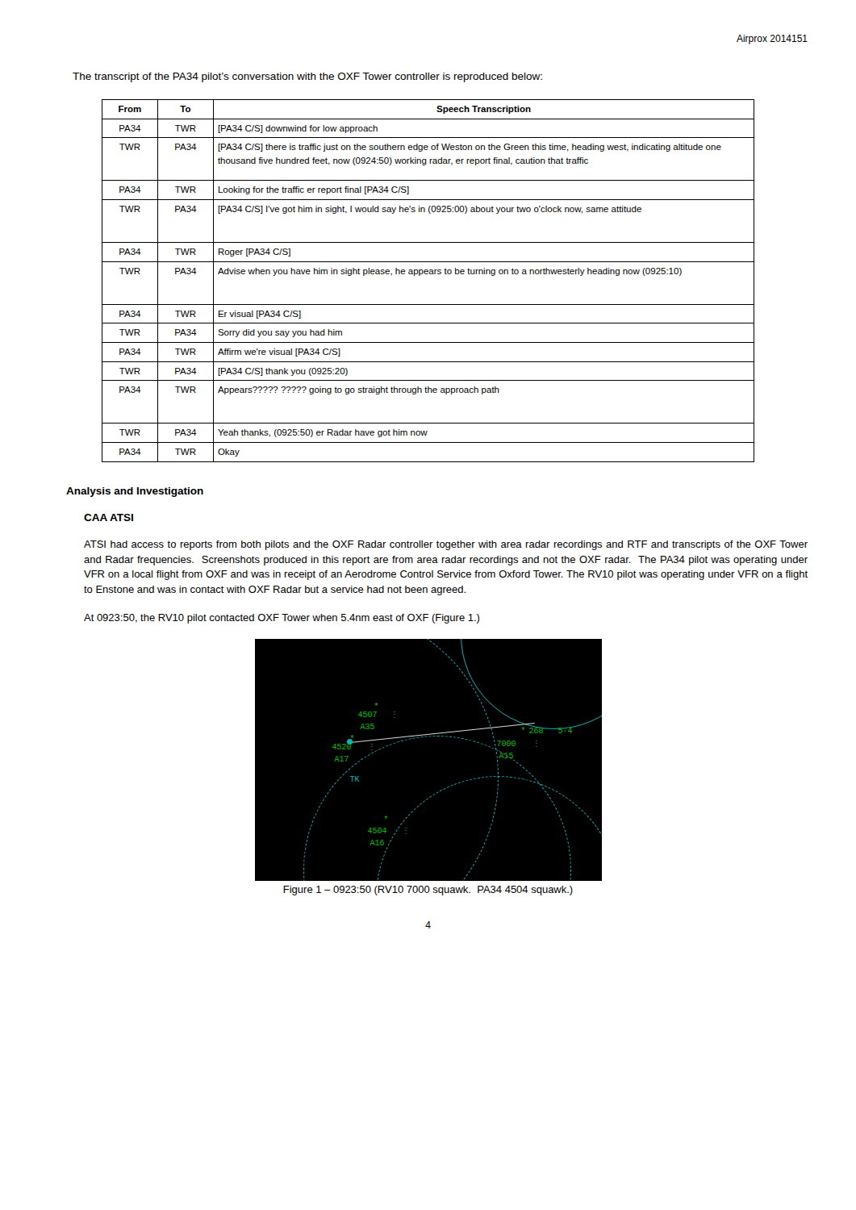Airprox 2014151
The transcript of the PA34 pilot’s conversation with the OXF Tower controller is reproduced below:
| From | To | Speech Transcription |
| --- | --- | --- |
| PA34 | TWR | [PA34 C/S] downwind for low approach |
| TWR | PA34 | [PA34 C/S] there is traffic just on the southern edge of Weston on the Green this time, heading west, indicating altitude one thousand five hundred feet, now (0924:50) working radar, er report final, caution that traffic |
| PA34 | TWR | Looking for the traffic er report final [PA34 C/S] |
| TWR | PA34 | [PA34 C/S] I've got him in sight, I would say he's in (0925:00) about your two o'clock now, same attitude |
| PA34 | TWR | Roger [PA34 C/S] |
| TWR | PA34 | Advise when you have him in sight please, he appears to be turning on to a northwesterly heading now (0925:10) |
| PA34 | TWR | Er visual [PA34 C/S] |
| TWR | PA34 | Sorry did you say you had him |
| PA34 | TWR | Affirm we're visual [PA34 C/S] |
| TWR | PA34 | [PA34 C/S] thank you (0925:20) |
| PA34 | TWR | Appears????? ????? going to go straight through the approach path |
| TWR | PA34 | Yeah thanks, (0925:50) er Radar have got him now |
| PA34 | TWR | Okay |
Analysis and Investigation
CAA ATSI
ATSI had access to reports from both pilots and the OXF Radar controller together with area radar recordings and RTF and transcripts of the OXF Tower and Radar frequencies. Screenshots produced in this report are from area radar recordings and not the OXF radar. The PA34 pilot was operating under VFR on a local flight from OXF and was in receipt of an Aerodrome Control Service from Oxford Tower. The RV10 pilot was operating under VFR on a flight to Enstone and was in contact with OXF Radar but a service had not been agreed.
At 0923:50, the RV10 pilot contacted OXF Tower when 5.4nm east of OXF (Figure 1.)
*
4507
A35
⋮
*
4520
A17
⋮
*
268 5·4
7000
A15
⋮
TK
*
4504
A16
⋮
Figure 1 – 0923:50 (RV10 7000 squawk. PA34 4504 squawk.)
4